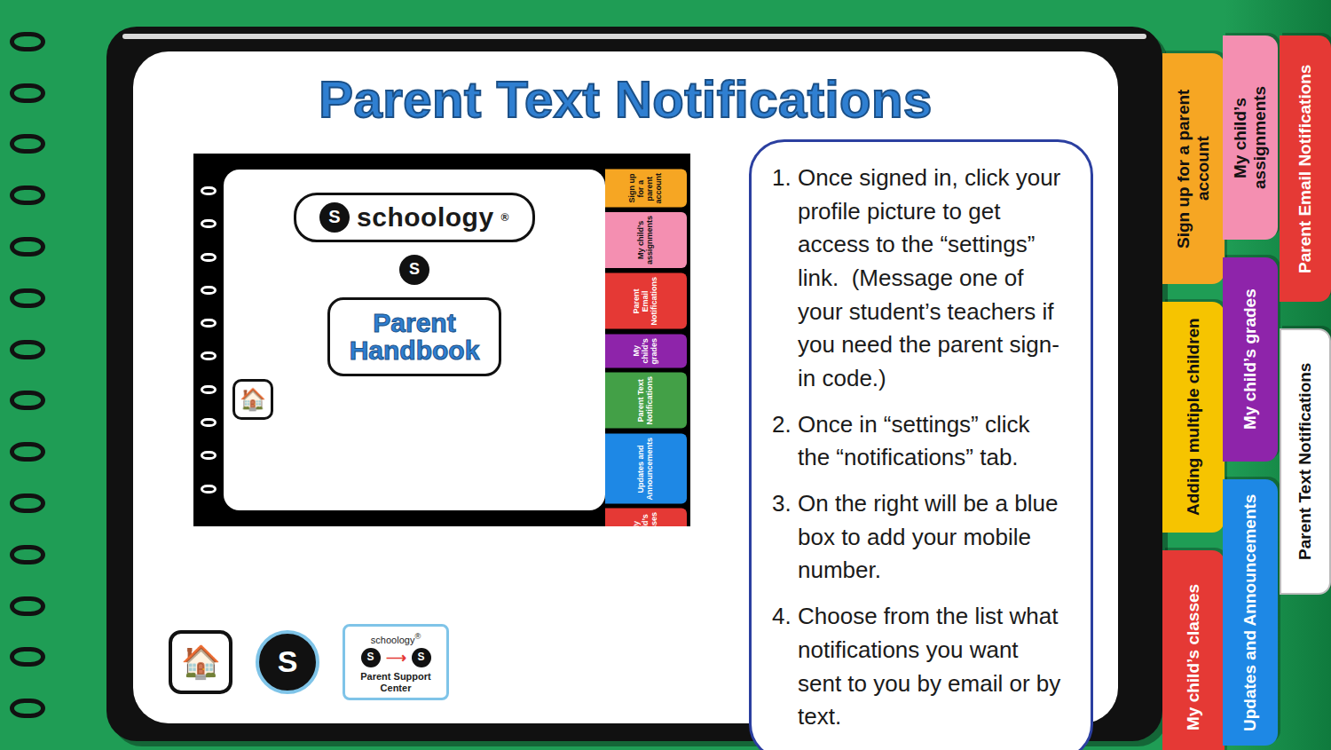Parent Text Notifications
Sschoology®
S
Parent
Handbook
🏠
Sign up for a parent account
My child’s assignments
Parent Email Notifications
My child’s grades
Parent Text Notifications
Updates and Announcements
My child’s classes
Once signed in, click your profile picture to get access to the “settings” link. (Message one of your student’s teachers if you need the parent sign-in code.)
Once in “settings” click the “notifications” tab.
On the right will be a blue box to add your mobile number.
Choose from the list what notifications you want sent to you by email or by text.
🏠
S
schoology®
S⟶S
Parent Support Center
Sign up for a parent account
Adding multiple children
My child’s classes
My child’s assignments
My child’s grades
Updates and Announcements
Parent Email Notifications
Parent Text Notifications
Current section: Parent Text Notifications.